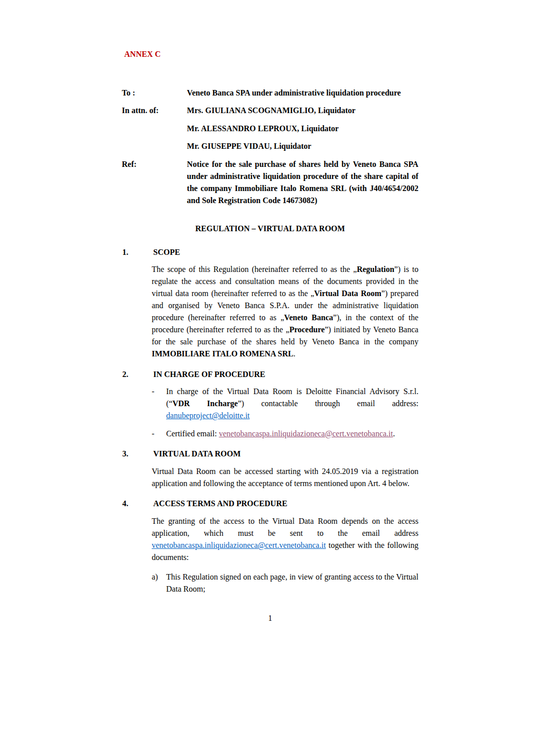ANNEX C
| To : | Veneto Banca SPA under administrative liquidation procedure |
| In attn. of: | Mrs. GIULIANA SCOGNAMIGLIO, Liquidator |
| | Mr. ALESSANDRO LEPROUX, Liquidator |
| | Mr. GIUSEPPE VIDAU, Liquidator |
| Ref: | Notice for the sale purchase of shares held by Veneto Banca SPA under administrative liquidation procedure of the share capital of the company Immobiliare Italo Romena SRL (with J40/4654/2002 and Sole Registration Code 14673082) |
REGULATION – VIRTUAL DATA ROOM
| 1. | SCOPE |
The scope of this Regulation (hereinafter referred to as the „Regulation”) is to regulate the access and consultation means of the documents provided in the virtual data room (hereinafter referred to as the „Virtual Data Room”) prepared and organised by Veneto Banca S.P.A. under the administrative liquidation procedure (hereinafter referred to as „Veneto Banca”), in the context of the procedure (hereinafter referred to as the „Procedure”) initiated by Veneto Banca for the sale purchase of the shares held by Veneto Banca in the company IMMOBILIARE ITALO ROMENA SRL.
| 2. | IN CHARGE OF PROCEDURE |
-
In charge of the Virtual Data Room is Deloitte Financial Advisory S.r.l. (“VDR Incharge”) contactable through email address: danubeproject@deloitte.it
-
Certified email: venetobancaspa.inliquidazioneca@cert.venetobanca.it.
| 3. | VIRTUAL DATA ROOM |
Virtual Data Room can be accessed starting with 24.05.2019 via a registration application and following the acceptance of terms mentioned upon Art. 4 below.
| 4. | ACCESS TERMS AND PROCEDURE |
The granting of the access to the Virtual Data Room depends on the access application, which must be sent to the email address venetobancaspa.inliquidazioneca@cert.venetobanca.it together with the following documents:
a)
This Regulation signed on each page, in view of granting access to the Virtual Data Room;
1